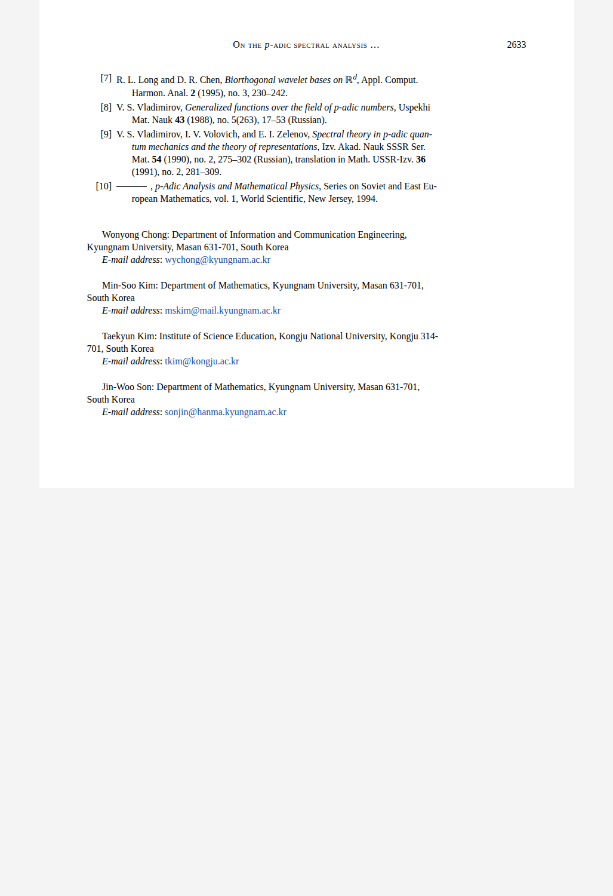On the p-adic spectral analysis … 2633
[7] R. L. Long and D. R. Chen, Biorthogonal wavelet bases on ℝd, Appl. Comput. Harmon. Anal. 2 (1995), no. 3, 230–242.
[8] V. S. Vladimirov, Generalized functions over the field of p-adic numbers, Uspekhi Mat. Nauk 43 (1988), no. 5(263), 17–53 (Russian).
[9] V. S. Vladimirov, I. V. Volovich, and E. I. Zelenov, Spectral theory in p-adic quan- tum mechanics and the theory of representations, Izv. Akad. Nauk SSSR Ser. Mat. 54 (1990), no. 2, 275–302 (Russian), translation in Math. USSR-Izv. 36 (1991), no. 2, 281–309.
[10] , p-Adic Analysis and Mathematical Physics, Series on Soviet and East Eu- ropean Mathematics, vol. 1, World Scientific, New Jersey, 1994.
Wonyong Chong: Department of Information and Communication Engineering,
Kyungnam University, Masan 631-701, South Korea
E-mail address: wychong@kyungnam.ac.kr
Min-Soo Kim: Department of Mathematics, Kyungnam University, Masan 631-701,
South Korea
E-mail address: mskim@mail.kyungnam.ac.kr
Taekyun Kim: Institute of Science Education, Kongju National University, Kongju 314-
701, South Korea
E-mail address: tkim@kongju.ac.kr
Jin-Woo Son: Department of Mathematics, Kyungnam University, Masan 631-701,
South Korea
E-mail address: sonjin@hanma.kyungnam.ac.kr